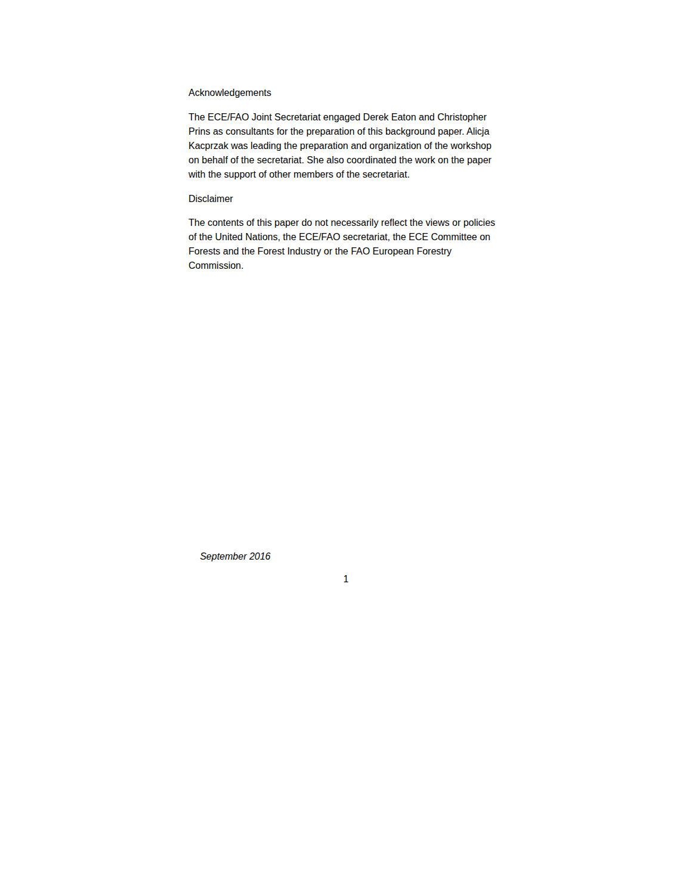Acknowledgements
The ECE/FAO Joint Secretariat engaged Derek Eaton and Christopher Prins as consultants for the preparation of this background paper. Alicja Kacprzak was leading the preparation and organization of the workshop on behalf of the secretariat. She also coordinated the work on the paper with the support of other members of the secretariat.
Disclaimer
The contents of this paper do not necessarily reflect the views or policies of the United Nations, the ECE/FAO secretariat, the ECE Committee on Forests and the Forest Industry or the FAO European Forestry Commission.
September 2016
1